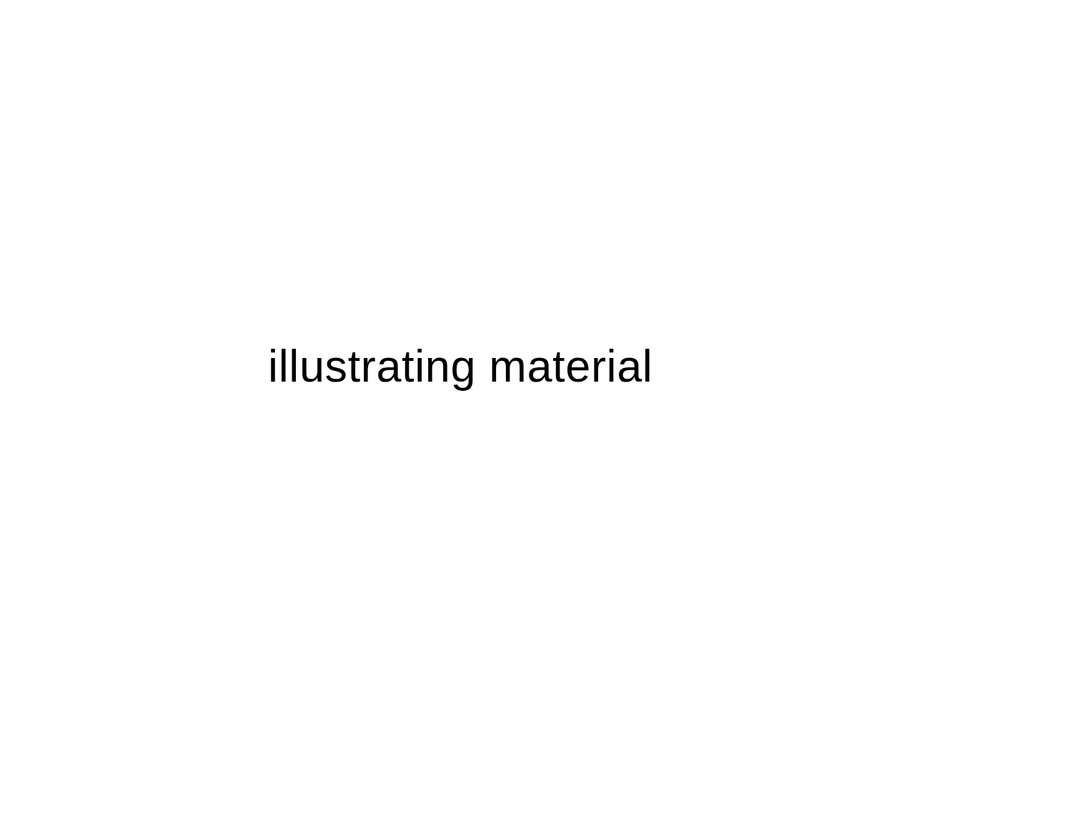illustrating material